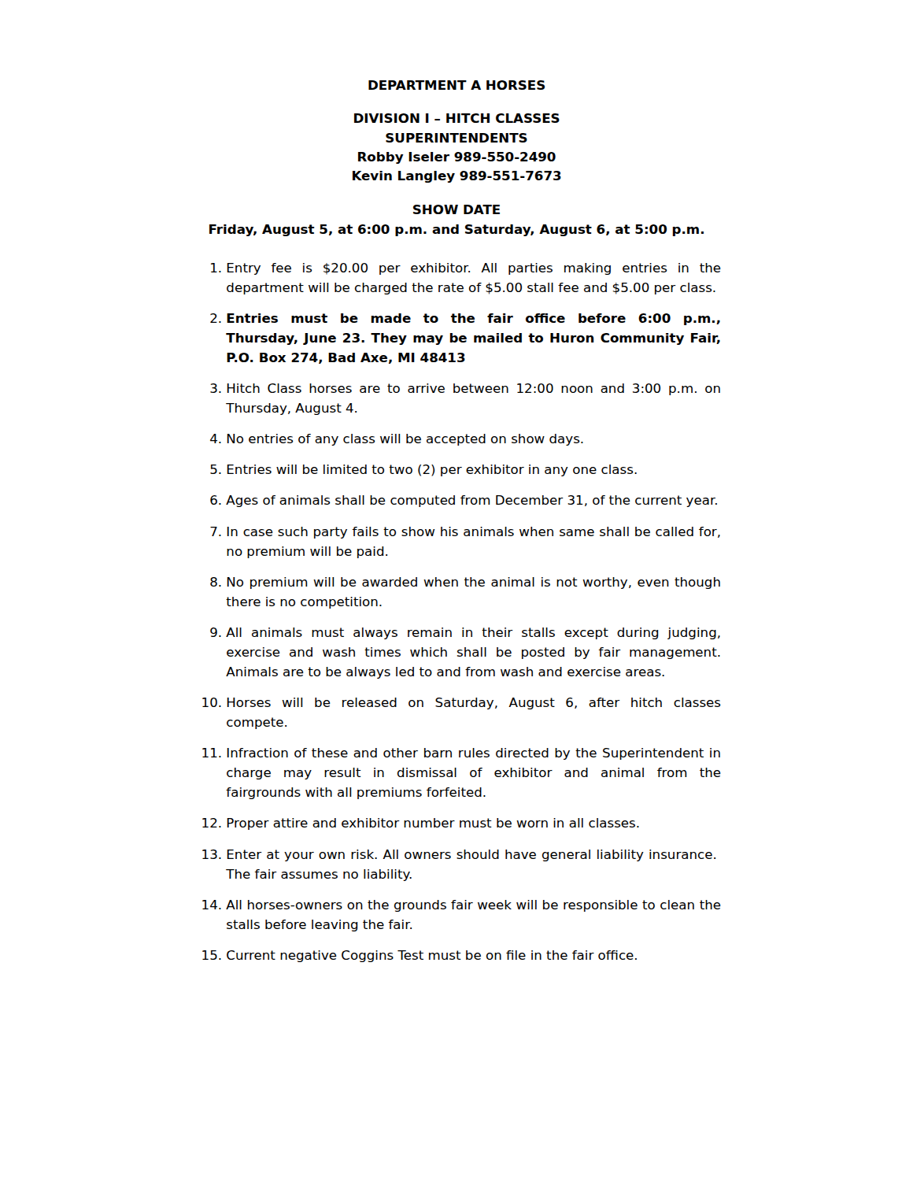DEPARTMENT A HORSES
DIVISION I – HITCH CLASSES
SUPERINTENDENTS
Robby Iseler 989-550-2490
Kevin Langley 989-551-7673
SHOW DATE
Friday, August 5, at 6:00 p.m. and Saturday, August 6, at 5:00 p.m.
Entry fee is $20.00 per exhibitor. All parties making entries in the department will be charged the rate of $5.00 stall fee and $5.00 per class.
Entries must be made to the fair office before 6:00 p.m., Thursday, June 23. They may be mailed to Huron Community Fair, P.O. Box 274, Bad Axe, MI 48413
Hitch Class horses are to arrive between 12:00 noon and 3:00 p.m. on Thursday, August 4.
No entries of any class will be accepted on show days.
Entries will be limited to two (2) per exhibitor in any one class.
Ages of animals shall be computed from December 31, of the current year.
In case such party fails to show his animals when same shall be called for, no premium will be paid.
No premium will be awarded when the animal is not worthy, even though there is no competition.
All animals must always remain in their stalls except during judging, exercise and wash times which shall be posted by fair management. Animals are to be always led to and from wash and exercise areas.
Horses will be released on Saturday, August 6, after hitch classes compete.
Infraction of these and other barn rules directed by the Superintendent in charge may result in dismissal of exhibitor and animal from the fairgrounds with all premiums forfeited.
Proper attire and exhibitor number must be worn in all classes.
Enter at your own risk. All owners should have general liability insurance. The fair assumes no liability.
All horses-owners on the grounds fair week will be responsible to clean the stalls before leaving the fair.
Current negative Coggins Test must be on file in the fair office.